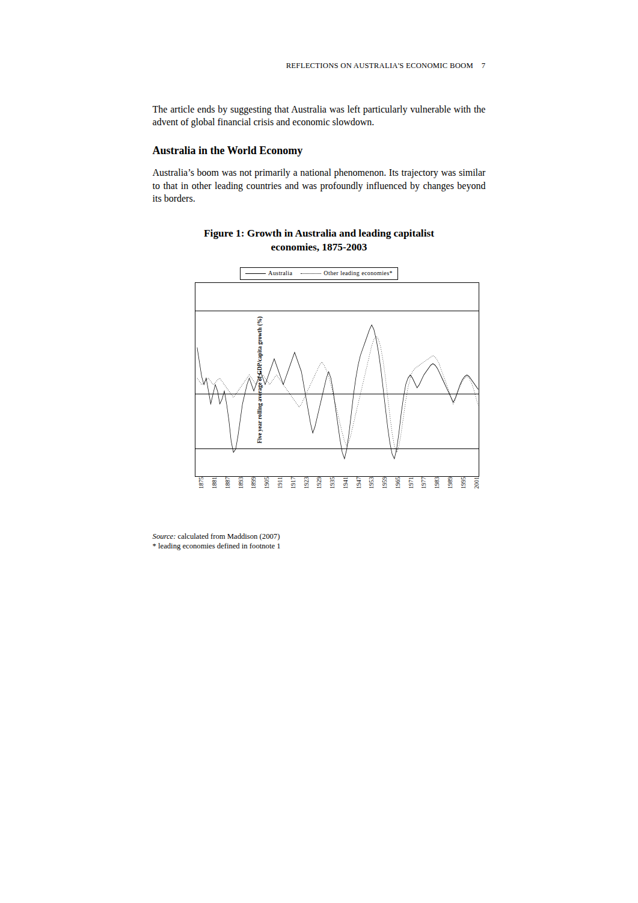REFLECTIONS ON AUSTRALIA'S ECONOMIC BOOM7
The article ends by suggesting that Australia was left particularly vulnerable with the advent of global financial crisis and economic slowdown.
Australia in the World Economy
Australia’s boom was not primarily a national phenomenon. Its trajectory was similar to that in other leading countries and was profoundly influenced by changes beyond its borders.
Figure 1: Growth in Australia and leading capitalist
economies, 1875-2003
Australia Other leading economies*
Five year rolling average of GDP/capita growth (%)
8
6
4
2
0
-2
-4
-6
1875 1881 1887 1893 1899 1905 1911 1917 1923 1929 1935 1941 1947 1953 1959 1965 1971 1977 1983 1989 1995 2001
Source: calculated from Maddison (2007)
* leading economies defined in footnote 1